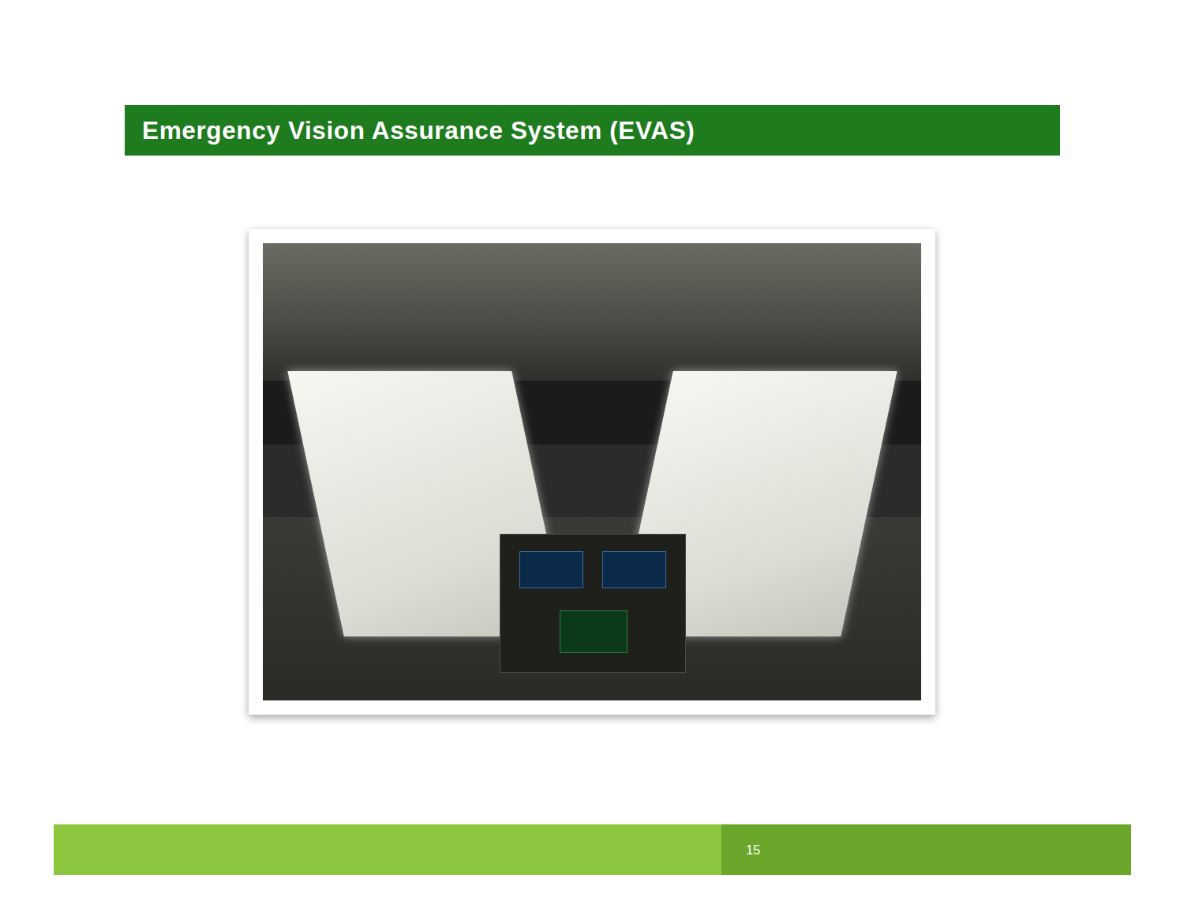Emergency Vision Assurance System (EVAS)
15